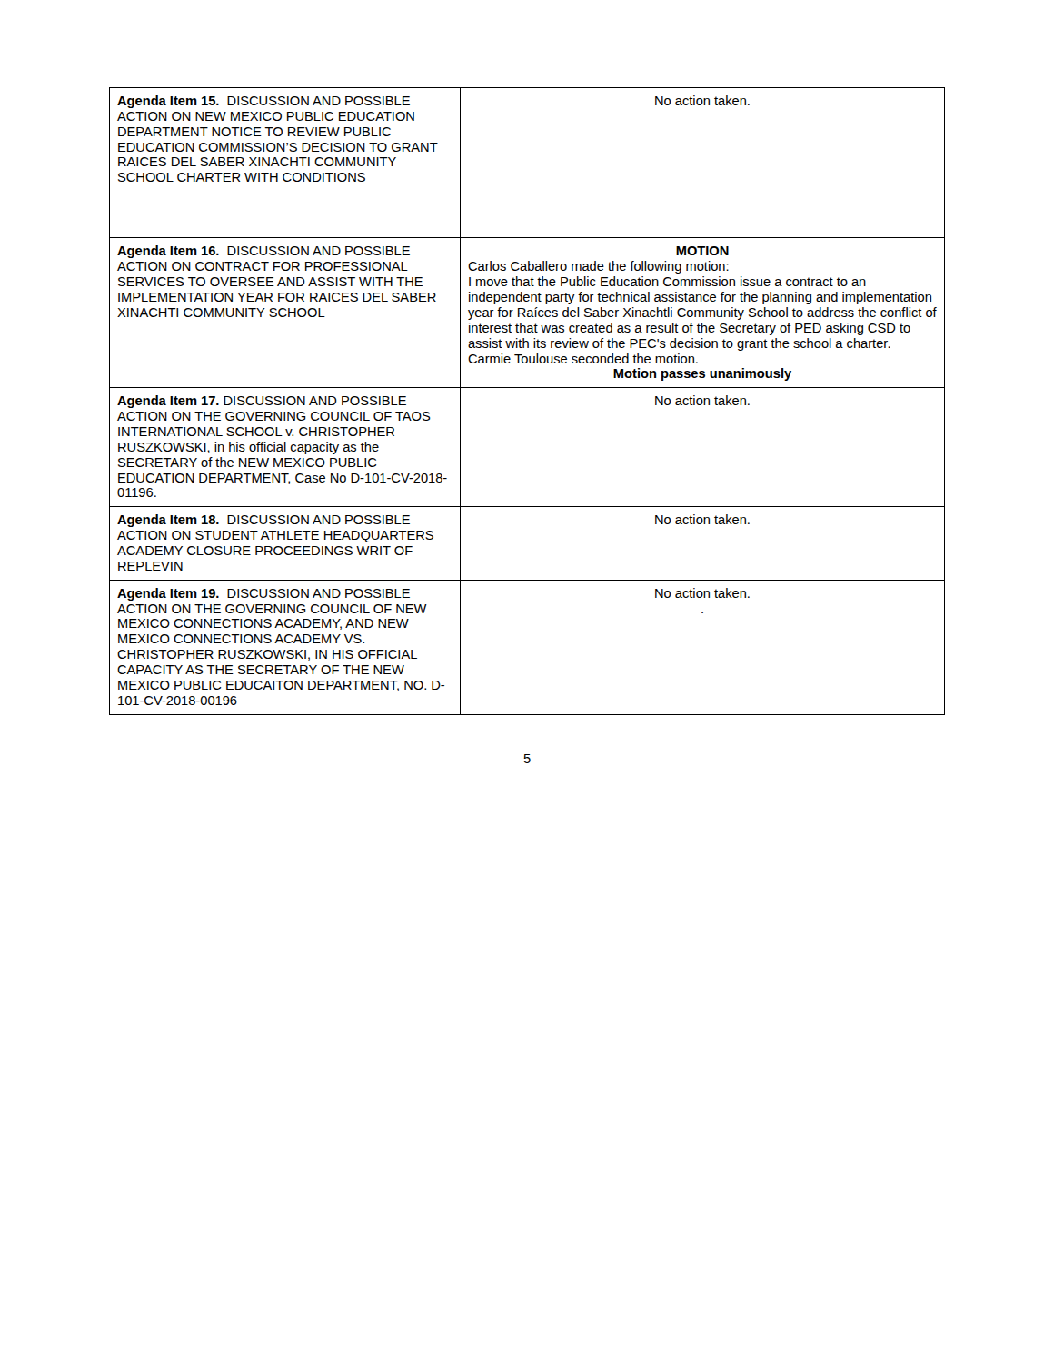| Agenda Item 15. DISCUSSION AND POSSIBLE ACTION ON NEW MEXICO PUBLIC EDUCATION DEPARTMENT NOTICE TO REVIEW PUBLIC EDUCATION COMMISSION’S DECISION TO GRANT RAICES DEL SABER XINACHTI COMMUNITY SCHOOL CHARTER WITH CONDITIONS | No action taken. |
| Agenda Item 16. DISCUSSION AND POSSIBLE ACTION ON CONTRACT FOR PROFESSIONAL SERVICES TO OVERSEE AND ASSIST WITH THE IMPLEMENTATION YEAR FOR RAICES DEL SABER XINACHTI COMMUNITY SCHOOL | MOTION Carlos Caballero made the following motion: I move that the Public Education Commission issue a contract to an independent party for technical assistance for the planning and implementation year for Raíces del Saber Xinachtli Community School to address the conflict of interest that was created as a result of the Secretary of PED asking CSD to assist with its review of the PEC's decision to grant the school a charter. Carmie Toulouse seconded the motion. Motion passes unanimously |
| Agenda Item 17. DISCUSSION AND POSSIBLE ACTION ON THE GOVERNING COUNCIL OF TAOS INTERNATIONAL SCHOOL v. CHRISTOPHER RUSZKOWSKI, in his official capacity as the SECRETARY of the NEW MEXICO PUBLIC EDUCATION DEPARTMENT, Case No D-101-CV-2018-01196. | No action taken. |
| Agenda Item 18. DISCUSSION AND POSSIBLE ACTION ON STUDENT ATHLETE HEADQUARTERS ACADEMY CLOSURE PROCEEDINGS WRIT OF REPLEVIN | No action taken. |
| Agenda Item 19. DISCUSSION AND POSSIBLE ACTION ON THE GOVERNING COUNCIL OF NEW MEXICO CONNECTIONS ACADEMY, AND NEW MEXICO CONNECTIONS ACADEMY VS. CHRISTOPHER RUSZKOWSKI, IN HIS OFFICIAL CAPACITY AS THE SECRETARY OF THE NEW MEXICO PUBLIC EDUCAITON DEPARTMENT, NO. D-101-CV-2018-00196 | No action taken. . |
5